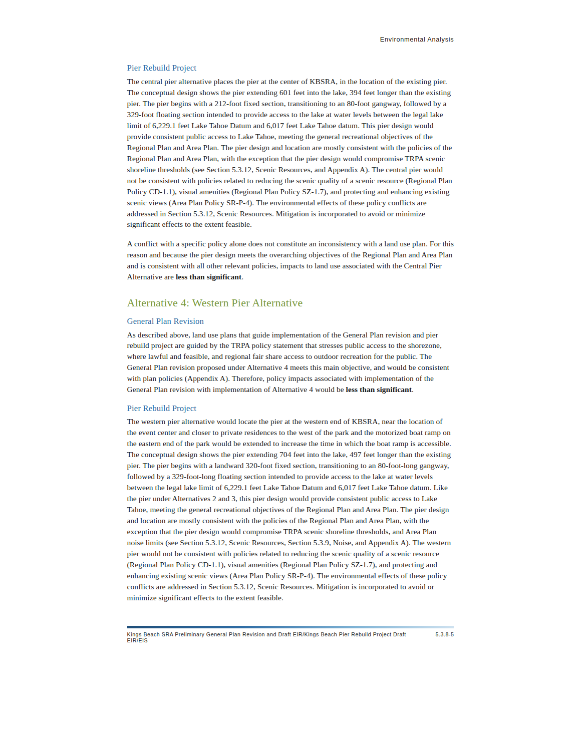Environmental Analysis
Pier Rebuild Project
The central pier alternative places the pier at the center of KBSRA, in the location of the existing pier. The conceptual design shows the pier extending 601 feet into the lake, 394 feet longer than the existing pier. The pier begins with a 212-foot fixed section, transitioning to an 80-foot gangway, followed by a 329-foot floating section intended to provide access to the lake at water levels between the legal lake limit of 6,229.1 feet Lake Tahoe Datum and 6,017 feet Lake Tahoe datum. This pier design would provide consistent public access to Lake Tahoe, meeting the general recreational objectives of the Regional Plan and Area Plan. The pier design and location are mostly consistent with the policies of the Regional Plan and Area Plan, with the exception that the pier design would compromise TRPA scenic shoreline thresholds (see Section 5.3.12, Scenic Resources, and Appendix A). The central pier would not be consistent with policies related to reducing the scenic quality of a scenic resource (Regional Plan Policy CD-1.1), visual amenities (Regional Plan Policy SZ-1.7), and protecting and enhancing existing scenic views (Area Plan Policy SR-P-4). The environmental effects of these policy conflicts are addressed in Section 5.3.12, Scenic Resources. Mitigation is incorporated to avoid or minimize significant effects to the extent feasible.
A conflict with a specific policy alone does not constitute an inconsistency with a land use plan. For this reason and because the pier design meets the overarching objectives of the Regional Plan and Area Plan and is consistent with all other relevant policies, impacts to land use associated with the Central Pier Alternative are less than significant.
Alternative 4: Western Pier Alternative
General Plan Revision
As described above, land use plans that guide implementation of the General Plan revision and pier rebuild project are guided by the TRPA policy statement that stresses public access to the shorezone, where lawful and feasible, and regional fair share access to outdoor recreation for the public. The General Plan revision proposed under Alternative 4 meets this main objective, and would be consistent with plan policies (Appendix A). Therefore, policy impacts associated with implementation of the General Plan revision with implementation of Alternative 4 would be less than significant.
Pier Rebuild Project
The western pier alternative would locate the pier at the western end of KBSRA, near the location of the event center and closer to private residences to the west of the park and the motorized boat ramp on the eastern end of the park would be extended to increase the time in which the boat ramp is accessible. The conceptual design shows the pier extending 704 feet into the lake, 497 feet longer than the existing pier. The pier begins with a landward 320-foot fixed section, transitioning to an 80-foot-long gangway, followed by a 329-foot-long floating section intended to provide access to the lake at water levels between the legal lake limit of 6,229.1 feet Lake Tahoe Datum and 6,017 feet Lake Tahoe datum. Like the pier under Alternatives 2 and 3, this pier design would provide consistent public access to Lake Tahoe, meeting the general recreational objectives of the Regional Plan and Area Plan. The pier design and location are mostly consistent with the policies of the Regional Plan and Area Plan, with the exception that the pier design would compromise TRPA scenic shoreline thresholds, and Area Plan noise limits (see Section 5.3.12, Scenic Resources, Section 5.3.9, Noise, and Appendix A). The western pier would not be consistent with policies related to reducing the scenic quality of a scenic resource (Regional Plan Policy CD-1.1), visual amenities (Regional Plan Policy SZ-1.7), and protecting and enhancing existing scenic views (Area Plan Policy SR-P-4). The environmental effects of these policy conflicts are addressed in Section 5.3.12, Scenic Resources. Mitigation is incorporated to avoid or minimize significant effects to the extent feasible.
Kings Beach SRA Preliminary General Plan Revision and Draft EIR/Kings Beach Pier Rebuild Project Draft EIR/EIS
5.3.8-5